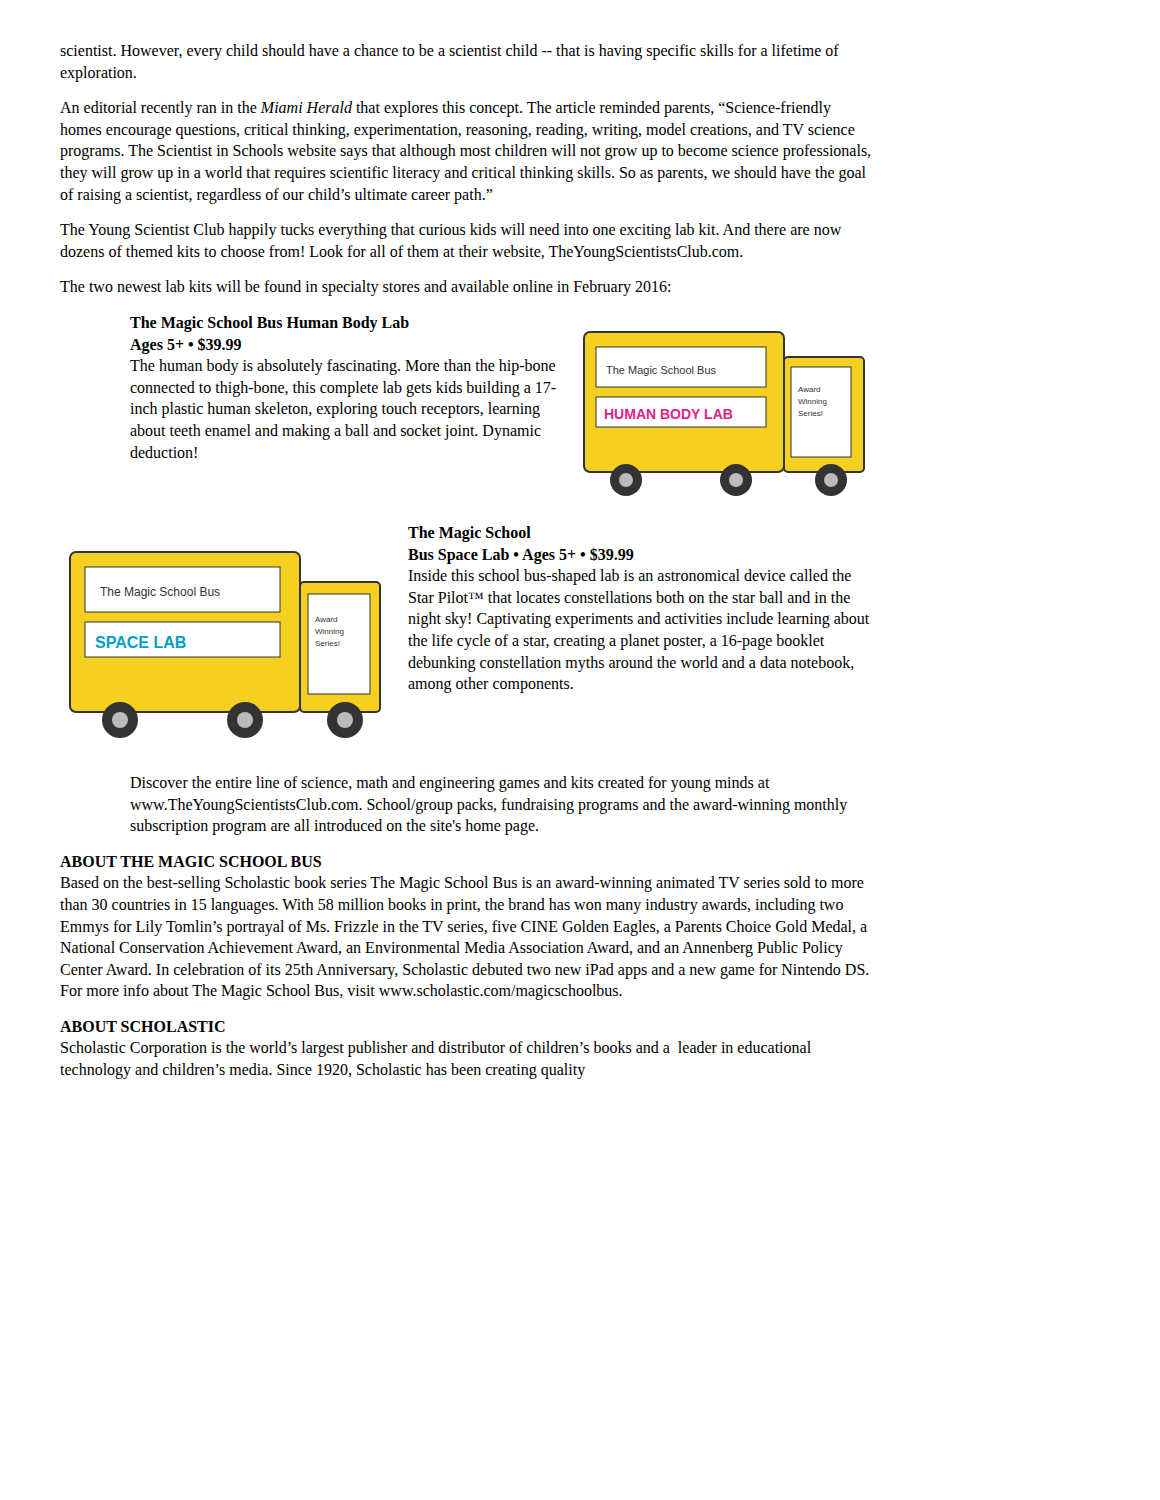scientist. However, every child should have a chance to be a scientist child -- that is having specific skills for a lifetime of exploration.
An editorial recently ran in the Miami Herald that explores this concept. The article reminded parents, “Science-friendly homes encourage questions, critical thinking, experimentation, reasoning, reading, writing, model creations, and TV science programs. The Scientist in Schools website says that although most children will not grow up to become science professionals, they will grow up in a world that requires scientific literacy and critical thinking skills. So as parents, we should have the goal of raising a scientist, regardless of our child’s ultimate career path.”
The Young Scientist Club happily tucks everything that curious kids will need into one exciting lab kit. And there are now dozens of themed kits to choose from! Look for all of them at their website, TheYoungScientistsClub.com.
The two newest lab kits will be found in specialty stores and available online in February 2016:
The Magic School Bus Human Body Lab
Ages 5+ • $39.99
The human body is absolutely fascinating. More than the hip-bone connected to thigh-bone, this complete lab gets kids building a 17-inch plastic human skeleton, exploring touch receptors, learning about teeth enamel and making a ball and socket joint. Dynamic deduction!
The Magic School
Bus Space Lab • Ages 5+ • $39.99
Inside this school bus-shaped lab is an astronomical device called the Star Pilot™ that locates constellations both on the star ball and in the night sky! Captivating experiments and activities include learning about the life cycle of a star, creating a planet poster, a 16-page booklet debunking constellation myths around the world and a data notebook, among other components.
Discover the entire line of science, math and engineering games and kits created for young minds at www.TheYoungScientistsClub.com. School/group packs, fundraising programs and the award-winning monthly subscription program are all introduced on the site's home page.
ABOUT THE MAGIC SCHOOL BUS
Based on the best-selling Scholastic book series The Magic School Bus is an award-winning animated TV series sold to more than 30 countries in 15 languages. With 58 million books in print, the brand has won many industry awards, including two Emmys for Lily Tomlin’s portrayal of Ms. Frizzle in the TV series, five CINE Golden Eagles, a Parents Choice Gold Medal, a National Conservation Achievement Award, an Environmental Media Association Award, and an Annenberg Public Policy Center Award. In celebration of its 25th Anniversary, Scholastic debuted two new iPad apps and a new game for Nintendo DS. For more info about The Magic School Bus, visit www.scholastic.com/magicschoolbus.
ABOUT SCHOLASTIC
Scholastic Corporation is the world’s largest publisher and distributor of children’s books and a leader in educational technology and children’s media. Since 1920, Scholastic has been creating quality